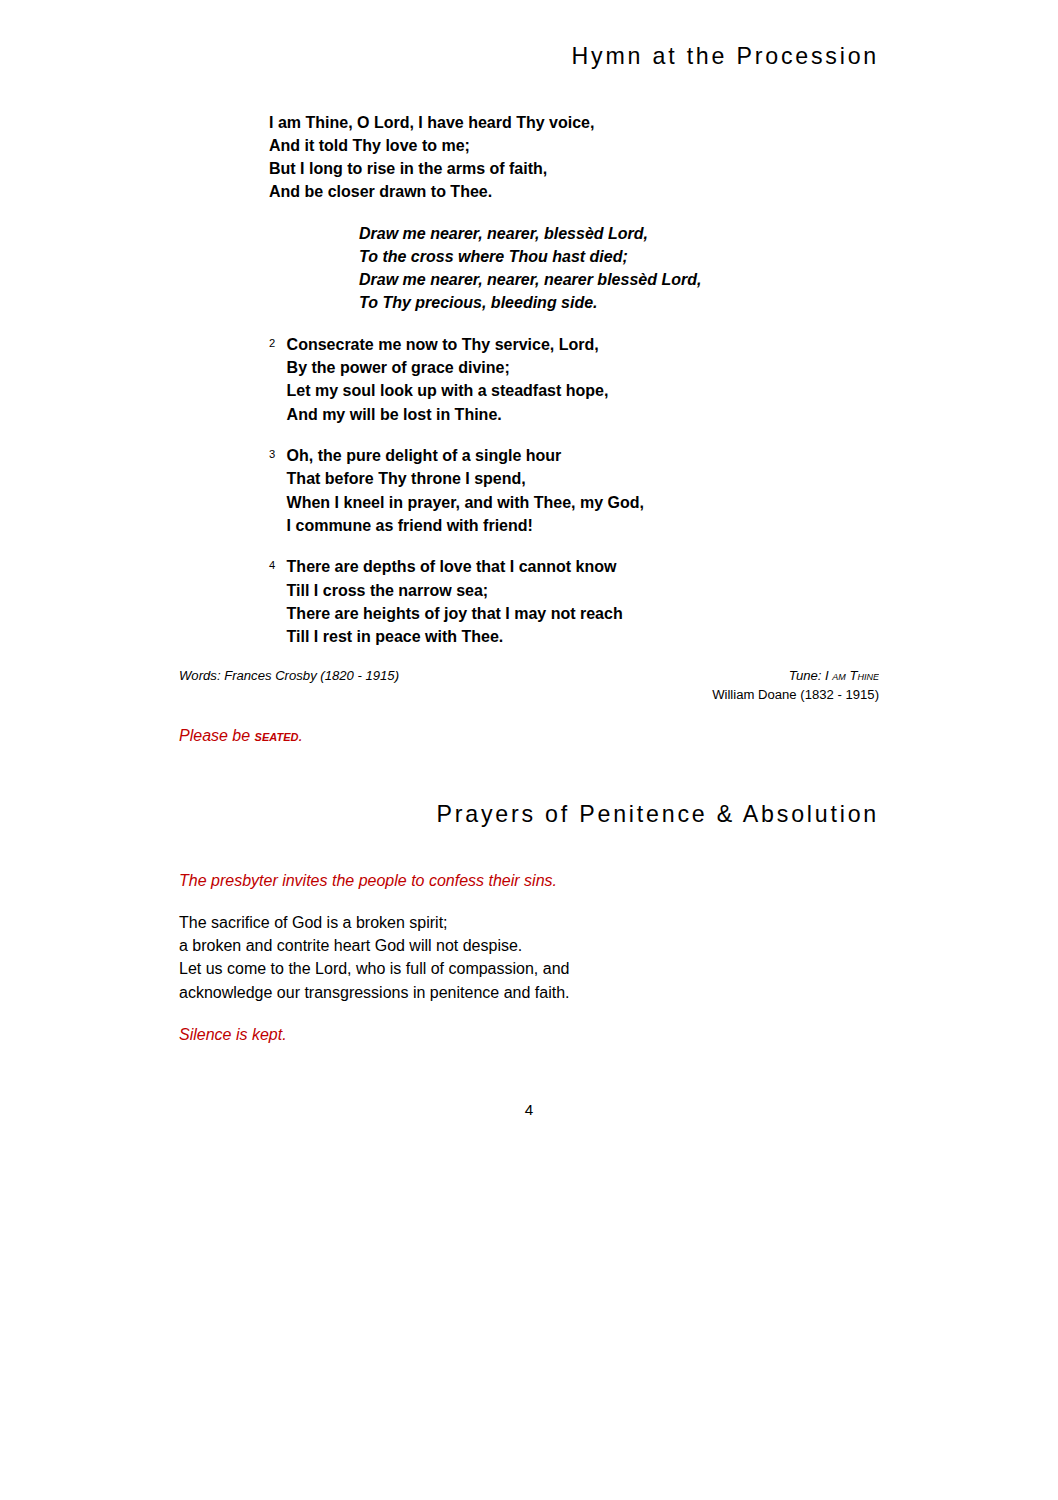Hymn at the Procession
I am Thine, O Lord, I have heard Thy voice,
And it told Thy love to me;
But I long to rise in the arms of faith,
And be closer drawn to Thee.
Draw me nearer, nearer, blessèd Lord,
To the cross where Thou hast died;
Draw me nearer, nearer, nearer blessèd Lord,
To Thy precious, bleeding side.
2Consecrate me now to Thy service, Lord,
By the power of grace divine;
Let my soul look up with a steadfast hope,
And my will be lost in Thine.
3Oh, the pure delight of a single hour
That before Thy throne I spend,
When I kneel in prayer, and with Thee, my God,
I commune as friend with friend!
4There are depths of love that I cannot know
Till I cross the narrow sea;
There are heights of joy that I may not reach
Till I rest in peace with Thee.
Words: Frances Crosby (1820 - 1915)
Tune: I am Thine
William Doane (1832 - 1915)
Please be seated.
Prayers of Penitence & Absolution
The presbyter invites the people to confess their sins.
The sacrifice of God is a broken spirit;
a broken and contrite heart God will not despise.
Let us come to the Lord, who is full of compassion, and
acknowledge our transgressions in penitence and faith.
Silence is kept.
4